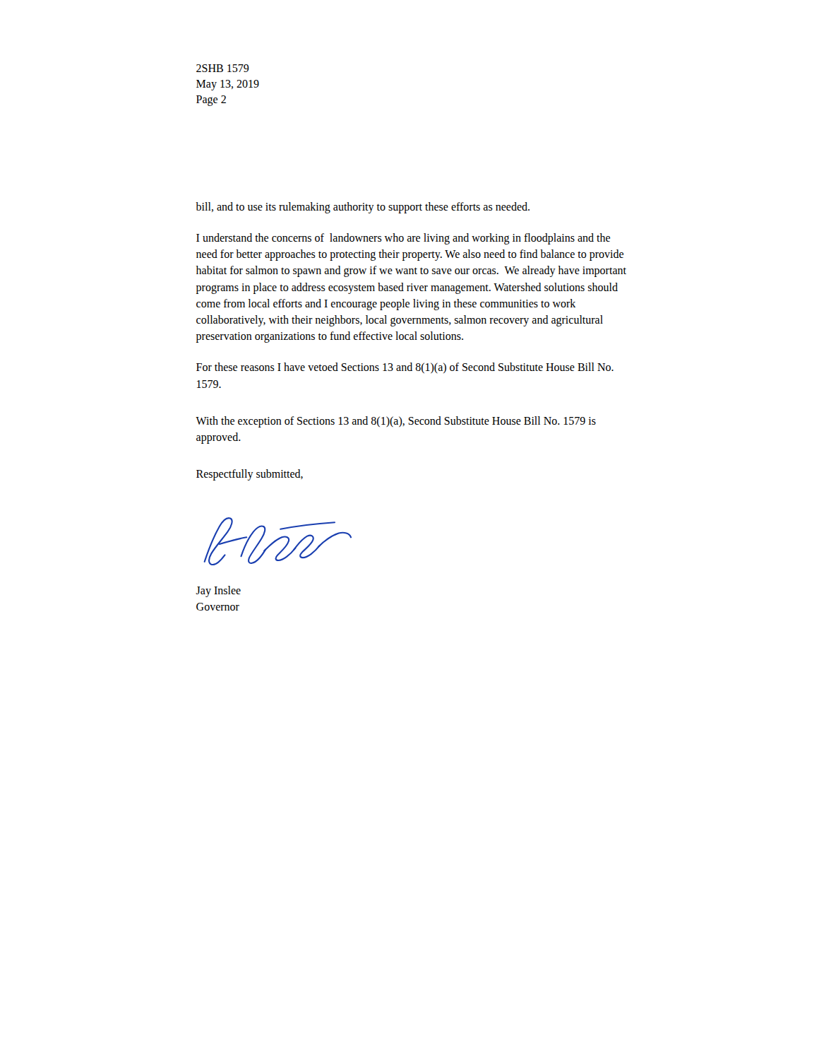2SHB 1579
May 13, 2019
Page 2
bill, and to use its rulemaking authority to support these efforts as needed.
I understand the concerns of landowners who are living and working in floodplains and the need for better approaches to protecting their property. We also need to find balance to provide habitat for salmon to spawn and grow if we want to save our orcas. We already have important programs in place to address ecosystem based river management. Watershed solutions should come from local efforts and I encourage people living in these communities to work collaboratively, with their neighbors, local governments, salmon recovery and agricultural preservation organizations to fund effective local solutions.
For these reasons I have vetoed Sections 13 and 8(1)(a) of Second Substitute House Bill No. 1579.
With the exception of Sections 13 and 8(1)(a), Second Substitute House Bill No. 1579 is approved.
Respectfully submitted,
Jay Inslee
Governor